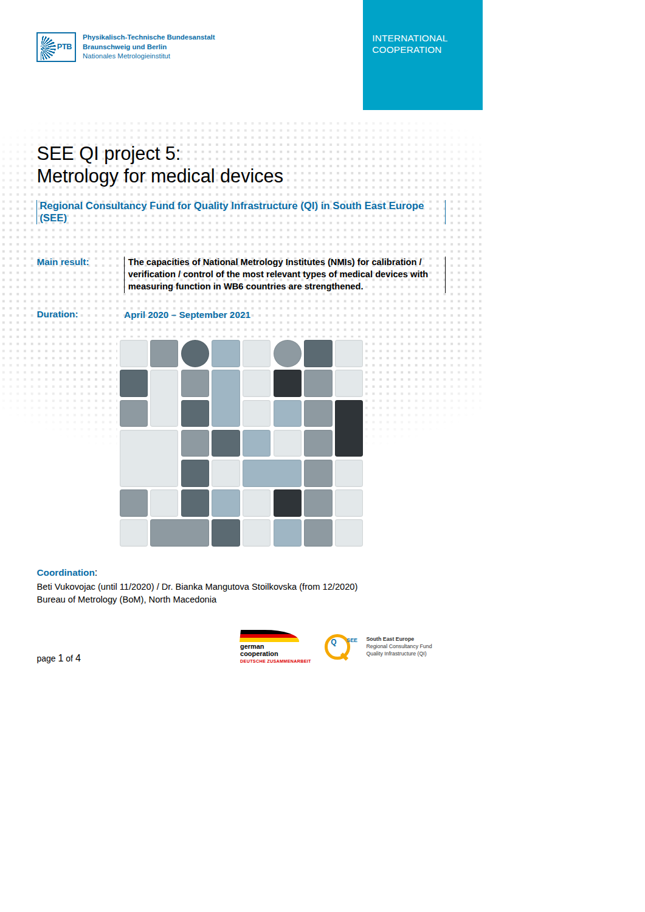INTERNATIONAL
COOPERATION
Physikalisch-Technische Bundesanstalt
Braunschweig und Berlin
Nationales Metrologieinstitut
SEE QI project 5:
Metrology for medical devices
Regional Consultancy Fund for Quality Infrastructure (QI) in South East Europe (SEE)
Main result:
The capacities of National Metrology Institutes (NMIs) for calibration / verification / control of the most relevant types of medical devices with measuring function in WB6 countries are strengthened.
Duration:
April 2020 – September 2021
Coordination:
Beti Vukovojac (until 11/2020) / Dr. Bianka Mangutova Stoilkovska (from 12/2020)
Bureau of Metrology (BoM), North Macedonia
page 1 of 4
german
cooperation
DEUTSCHE ZUSAMMENARBEIT
Q
SEE
South East Europe
Regional Consultancy Fund
Quality Infrastructure (QI)